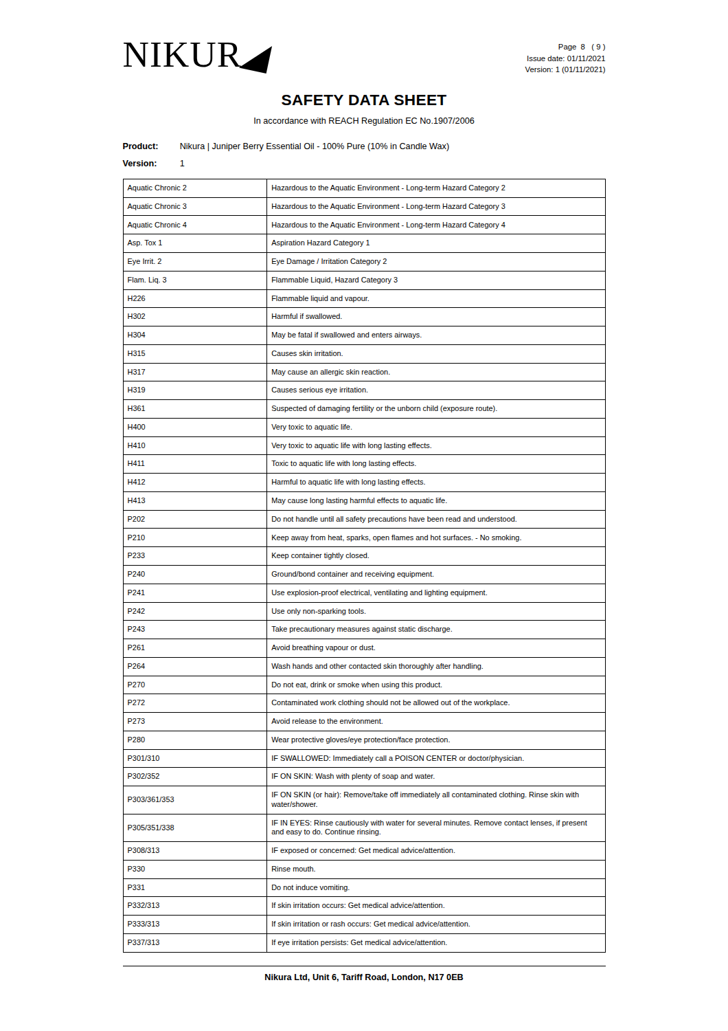NIKUR◢
Page 8 ( 9 )
Issue date: 01/11/2021
Version: 1 (01/11/2021)
SAFETY DATA SHEET
In accordance with REACH Regulation EC No.1907/2006
Product: Nikura | Juniper Berry Essential Oil - 100% Pure (10% in Candle Wax)
Version: 1
| Aquatic Chronic 2 | Hazardous to the Aquatic Environment - Long-term Hazard Category 2 |
| Aquatic Chronic 3 | Hazardous to the Aquatic Environment - Long-term Hazard Category 3 |
| Aquatic Chronic 4 | Hazardous to the Aquatic Environment - Long-term Hazard Category 4 |
| Asp. Tox 1 | Aspiration Hazard Category 1 |
| Eye Irrit. 2 | Eye Damage / Irritation Category 2 |
| Flam. Liq. 3 | Flammable Liquid, Hazard Category 3 |
| H226 | Flammable liquid and vapour. |
| H302 | Harmful if swallowed. |
| H304 | May be fatal if swallowed and enters airways. |
| H315 | Causes skin irritation. |
| H317 | May cause an allergic skin reaction. |
| H319 | Causes serious eye irritation. |
| H361 | Suspected of damaging fertility or the unborn child (exposure route). |
| H400 | Very toxic to aquatic life. |
| H410 | Very toxic to aquatic life with long lasting effects. |
| H411 | Toxic to aquatic life with long lasting effects. |
| H412 | Harmful to aquatic life with long lasting effects. |
| H413 | May cause long lasting harmful effects to aquatic life. |
| P202 | Do not handle until all safety precautions have been read and understood. |
| P210 | Keep away from heat, sparks, open flames and hot surfaces. - No smoking. |
| P233 | Keep container tightly closed. |
| P240 | Ground/bond container and receiving equipment. |
| P241 | Use explosion-proof electrical, ventilating and lighting equipment. |
| P242 | Use only non-sparking tools. |
| P243 | Take precautionary measures against static discharge. |
| P261 | Avoid breathing vapour or dust. |
| P264 | Wash hands and other contacted skin thoroughly after handling. |
| P270 | Do not eat, drink or smoke when using this product. |
| P272 | Contaminated work clothing should not be allowed out of the workplace. |
| P273 | Avoid release to the environment. |
| P280 | Wear protective gloves/eye protection/face protection. |
| P301/310 | IF SWALLOWED: Immediately call a POISON CENTER or doctor/physician. |
| P302/352 | IF ON SKIN: Wash with plenty of soap and water. |
| P303/361/353 | IF ON SKIN (or hair): Remove/take off immediately all contaminated clothing. Rinse skin with water/shower. |
| P305/351/338 | IF IN EYES: Rinse cautiously with water for several minutes. Remove contact lenses, if present and easy to do. Continue rinsing. |
| P308/313 | IF exposed or concerned: Get medical advice/attention. |
| P330 | Rinse mouth. |
| P331 | Do not induce vomiting. |
| P332/313 | If skin irritation occurs: Get medical advice/attention. |
| P333/313 | If skin irritation or rash occurs: Get medical advice/attention. |
| P337/313 | If eye irritation persists: Get medical advice/attention. |
Nikura Ltd, Unit 6, Tariff Road, London, N17 0EB